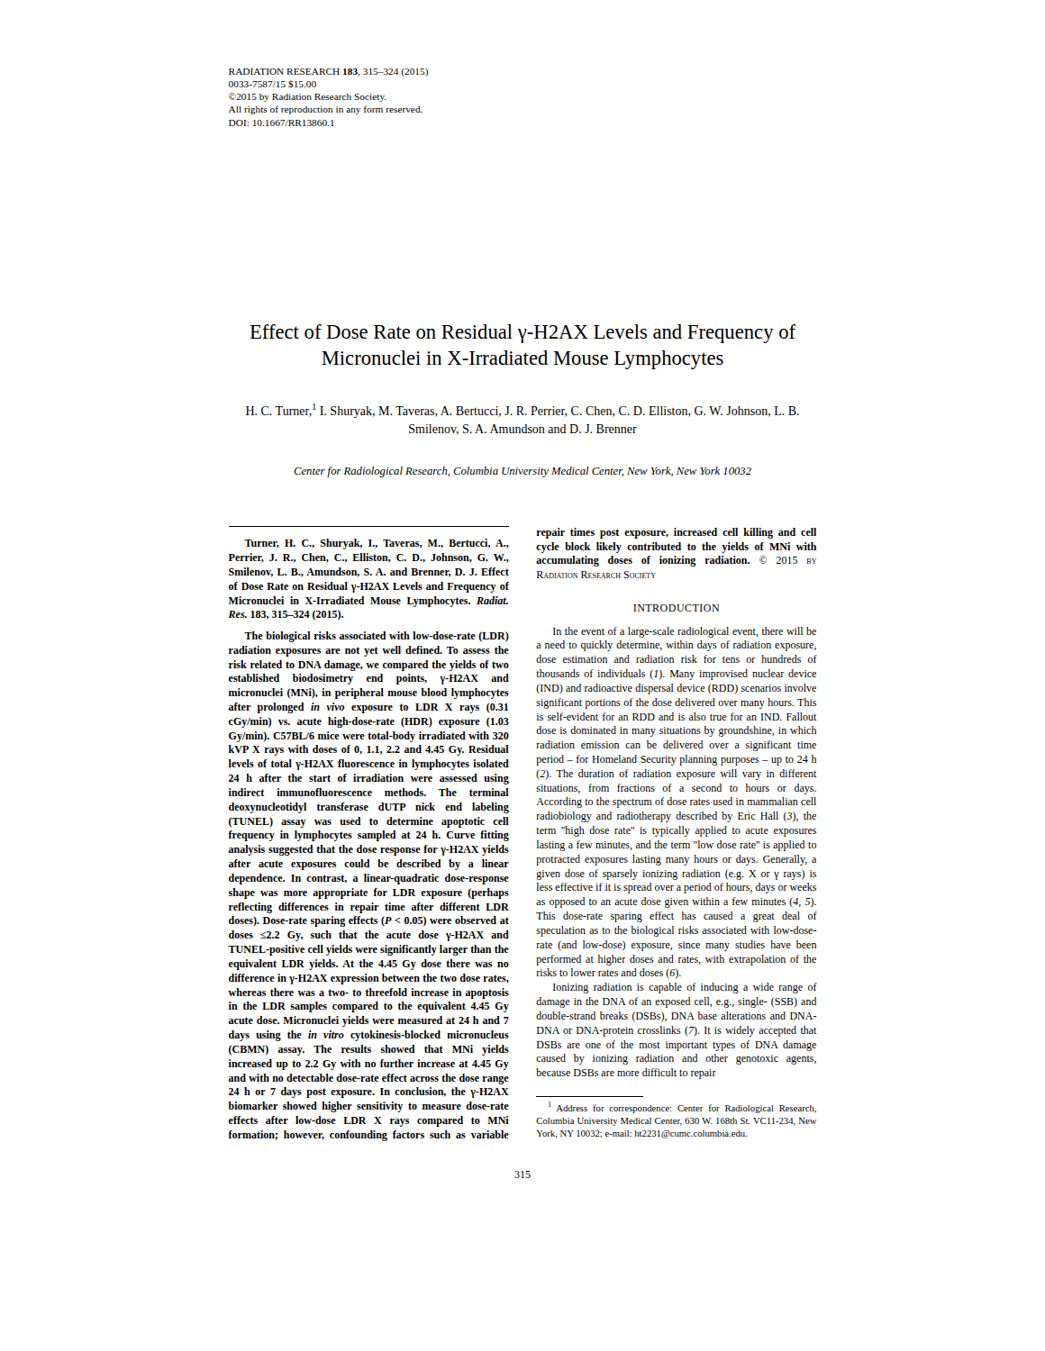RADIATION RESEARCH 183, 315–324 (2015) 0033-7587/15 $15.00 ©2015 by Radiation Research Society. All rights of reproduction in any form reserved. DOI: 10.1667/RR13860.1
Effect of Dose Rate on Residual γ-H2AX Levels and Frequency of
Micronuclei in X-Irradiated Mouse Lymphocytes
H. C. Turner,1 I. Shuryak, M. Taveras, A. Bertucci, J. R. Perrier, C. Chen, C. D. Elliston, G. W. Johnson, L. B.
Smilenov, S. A. Amundson and D. J. Brenner
Center for Radiological Research, Columbia University Medical Center, New York, New York 10032
Turner, H. C., Shuryak, I., Taveras, M., Bertucci, A., Perrier, J. R., Chen, C., Elliston, C. D., Johnson, G. W., Smilenov, L. B., Amundson, S. A. and Brenner, D. J. Effect of Dose Rate on Residual γ-H2AX Levels and Frequency of Micronuclei in X-Irradiated Mouse Lymphocytes. Radiat. Res. 183, 315–324 (2015).
The biological risks associated with low-dose-rate (LDR) radiation exposures are not yet well defined. To assess the risk related to DNA damage, we compared the yields of two established biodosimetry end points, γ-H2AX and micronuclei (MNi), in peripheral mouse blood lymphocytes after prolonged in vivo exposure to LDR X rays (0.31 cGy/min) vs. acute high-dose-rate (HDR) exposure (1.03 Gy/min). C57BL/6 mice were total-body irradiated with 320 kVP X rays with doses of 0, 1.1, 2.2 and 4.45 Gy. Residual levels of total γ-H2AX fluorescence in lymphocytes isolated 24 h after the start of irradiation were assessed using indirect immunofluorescence methods. The terminal deoxynucleotidyl transferase dUTP nick end labeling (TUNEL) assay was used to determine apoptotic cell frequency in lymphocytes sampled at 24 h. Curve fitting analysis suggested that the dose response for γ-H2AX yields after acute exposures could be described by a linear dependence. In contrast, a linear-quadratic dose-response shape was more appropriate for LDR exposure (perhaps reflecting differences in repair time after different LDR doses). Dose-rate sparing effects (P < 0.05) were observed at doses ≤2.2 Gy, such that the acute dose γ-H2AX and TUNEL-positive cell yields were significantly larger than the equivalent LDR yields. At the 4.45 Gy dose there was no difference in γ-H2AX expression between the two dose rates, whereas there was a two- to threefold increase in apoptosis in the LDR samples compared to the equivalent 4.45 Gy acute dose. Micronuclei yields were measured at 24 h and 7 days using the in vitro cytokinesis-blocked micronucleus (CBMN) assay. The results showed that MNi yields increased up to 2.2 Gy with no further increase at 4.45 Gy and with no detectable dose-rate effect across the dose range 24 h or 7 days post exposure. In conclusion, the γ-H2AX biomarker showed higher sensitivity to measure dose-rate effects after low-dose LDR X rays compared to MNi formation; however, confounding factors such as variable repair times post exposure, increased cell killing and cell cycle block likely contributed to the yields of MNi with accumulating doses of ionizing radiation. © 2015 by Radiation Research Society
INTRODUCTION
In the event of a large-scale radiological event, there will be a need to quickly determine, within days of radiation exposure, dose estimation and radiation risk for tens or hundreds of thousands of individuals (1). Many improvised nuclear device (IND) and radioactive dispersal device (RDD) scenarios involve significant portions of the dose delivered over many hours. This is self-evident for an RDD and is also true for an IND. Fallout dose is dominated in many situations by groundshine, in which radiation emission can be delivered over a significant time period – for Homeland Security planning purposes – up to 24 h (2). The duration of radiation exposure will vary in different situations, from fractions of a second to hours or days. According to the spectrum of dose rates used in mammalian cell radiobiology and radiotherapy described by Eric Hall (3), the term ''high dose rate'' is typically applied to acute exposures lasting a few minutes, and the term ''low dose rate'' is applied to protracted exposures lasting many hours or days. Generally, a given dose of sparsely ionizing radiation (e.g. X or γ rays) is less effective if it is spread over a period of hours, days or weeks as opposed to an acute dose given within a few minutes (4, 5). This dose-rate sparing effect has caused a great deal of speculation as to the biological risks associated with low-dose-rate (and low-dose) exposure, since many studies have been performed at higher doses and rates, with extrapolation of the risks to lower rates and doses (6).
Ionizing radiation is capable of inducing a wide range of damage in the DNA of an exposed cell, e.g., single- (SSB) and double-strand breaks (DSBs), DNA base alterations and DNA-DNA or DNA-protein crosslinks (7). It is widely accepted that DSBs are one of the most important types of DNA damage caused by ionizing radiation and other genotoxic agents, because DSBs are more difficult to repair
1 Address for correspondence: Center for Radiological Research, Columbia University Medical Center, 630 W. 168th St. VC11-234, New York, NY 10032; e-mail: ht2231@cumc.columbia.edu.
315